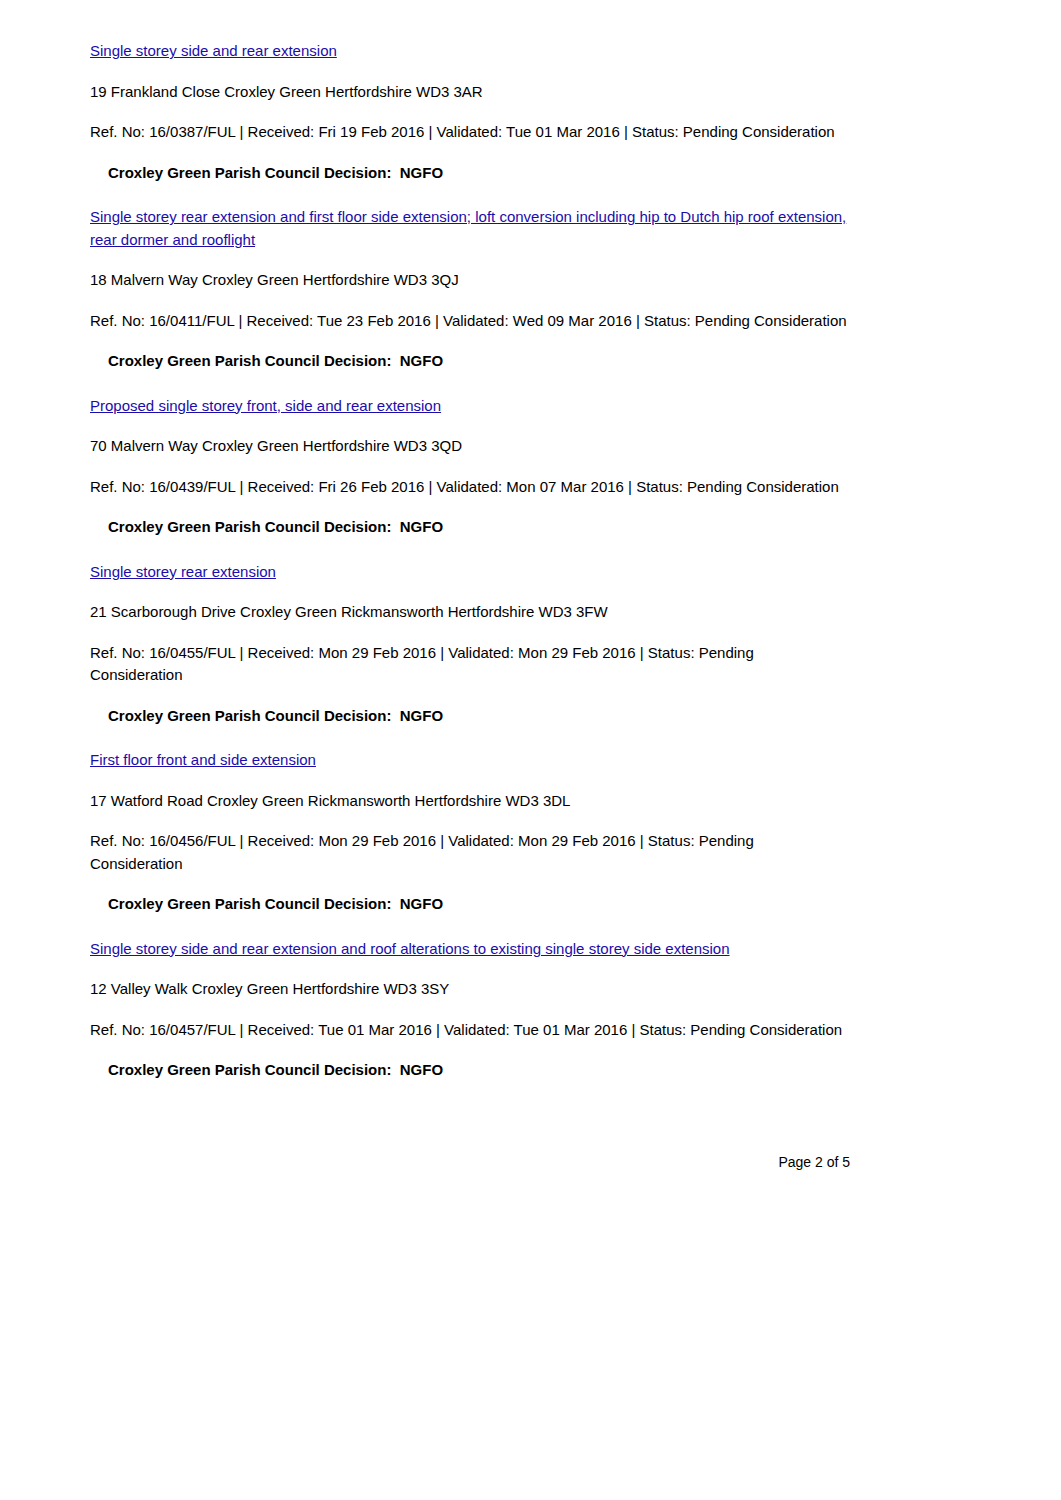Single storey side and rear extension
19 Frankland Close Croxley Green Hertfordshire WD3 3AR
Ref. No: 16/0387/FUL | Received: Fri 19 Feb 2016 | Validated: Tue 01 Mar 2016 | Status: Pending Consideration
Croxley Green Parish Council Decision: NGFO
Single storey rear extension and first floor side extension; loft conversion including hip to Dutch hip roof extension, rear dormer and rooflight
18 Malvern Way Croxley Green Hertfordshire WD3 3QJ
Ref. No: 16/0411/FUL | Received: Tue 23 Feb 2016 | Validated: Wed 09 Mar 2016 | Status: Pending Consideration
Croxley Green Parish Council Decision: NGFO
Proposed single storey front, side and rear extension
70 Malvern Way Croxley Green Hertfordshire WD3 3QD
Ref. No: 16/0439/FUL | Received: Fri 26 Feb 2016 | Validated: Mon 07 Mar 2016 | Status: Pending Consideration
Croxley Green Parish Council Decision: NGFO
Single storey rear extension
21 Scarborough Drive Croxley Green Rickmansworth Hertfordshire WD3 3FW
Ref. No: 16/0455/FUL | Received: Mon 29 Feb 2016 | Validated: Mon 29 Feb 2016 | Status: Pending Consideration
Croxley Green Parish Council Decision: NGFO
First floor front and side extension
17 Watford Road Croxley Green Rickmansworth Hertfordshire WD3 3DL
Ref. No: 16/0456/FUL | Received: Mon 29 Feb 2016 | Validated: Mon 29 Feb 2016 | Status: Pending Consideration
Croxley Green Parish Council Decision: NGFO
Single storey side and rear extension and roof alterations to existing single storey side extension
12 Valley Walk Croxley Green Hertfordshire WD3 3SY
Ref. No: 16/0457/FUL | Received: Tue 01 Mar 2016 | Validated: Tue 01 Mar 2016 | Status: Pending Consideration
Croxley Green Parish Council Decision: NGFO
Page 2 of 5